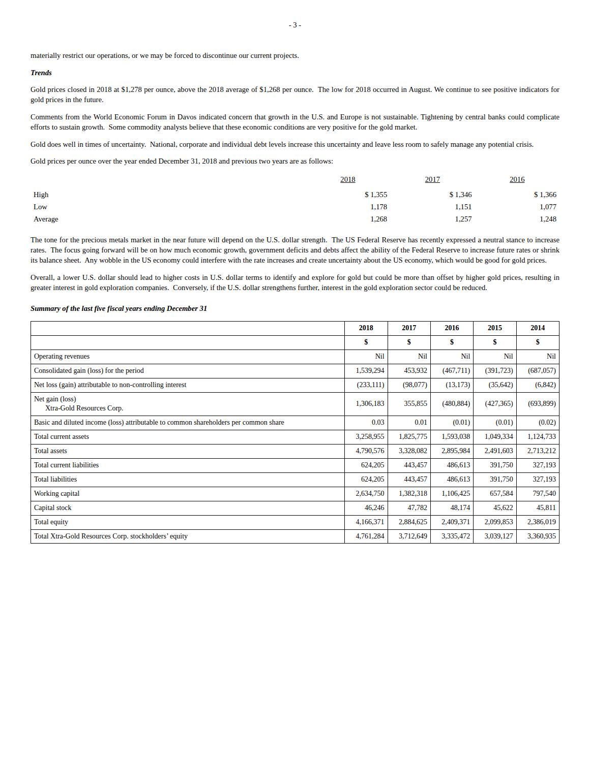- 3 -
materially restrict our operations, or we may be forced to discontinue our current projects.
Trends
Gold prices closed in 2018 at $1,278 per ounce, above the 2018 average of $1,268 per ounce. The low for 2018 occurred in August. We continue to see positive indicators for gold prices in the future.
Comments from the World Economic Forum in Davos indicated concern that growth in the U.S. and Europe is not sustainable. Tightening by central banks could complicate efforts to sustain growth. Some commodity analysts believe that these economic conditions are very positive for the gold market.
Gold does well in times of uncertainty. National, corporate and individual debt levels increase this uncertainty and leave less room to safely manage any potential crisis.
Gold prices per ounce over the year ended December 31, 2018 and previous two years are as follows:
| | 2018 | 2017 | 2016 |
| --- | --- | --- | --- |
| High | $ 1,355 | $ 1,346 | $ 1,366 |
| Low | 1,178 | 1,151 | 1,077 |
| Average | 1,268 | 1,257 | 1,248 |
The tone for the precious metals market in the near future will depend on the U.S. dollar strength. The US Federal Reserve has recently expressed a neutral stance to increase rates. The focus going forward will be on how much economic growth, government deficits and debts affect the ability of the Federal Reserve to increase future rates or shrink its balance sheet. Any wobble in the US economy could interfere with the rate increases and create uncertainty about the US economy, which would be good for gold prices.
Overall, a lower U.S. dollar should lead to higher costs in U.S. dollar terms to identify and explore for gold but could be more than offset by higher gold prices, resulting in greater interest in gold exploration companies. Conversely, if the U.S. dollar strengthens further, interest in the gold exploration sector could be reduced.
Summary of the last five fiscal years ending December 31
| | 2018 | 2017 | 2016 | 2015 | 2014 |
| --- | --- | --- | --- | --- | --- |
| | $ | $ | $ | $ | $ |
| Operating revenues | Nil | Nil | Nil | Nil | Nil |
| Consolidated gain (loss) for the period | 1,539,294 | 453,932 | (467,711) | (391,723) | (687,057) |
| Net loss (gain) attributable to non-controlling interest | (233,111) | (98,077) | (13,173) | (35,642) | (6,842) |
| Net gain (loss) Xtra-Gold Resources Corp. | 1,306,183 | 355,855 | (480,884) | (427,365) | (693,899) |
| Basic and diluted income (loss) attributable to common shareholders per common share | 0.03 | 0.01 | (0.01) | (0.01) | (0.02) |
| Total current assets | 3,258,955 | 1,825,775 | 1,593,038 | 1,049,334 | 1,124,733 |
| Total assets | 4,790,576 | 3,328,082 | 2,895,984 | 2,491,603 | 2,713,212 |
| Total current liabilities | 624,205 | 443,457 | 486,613 | 391,750 | 327,193 |
| Total liabilities | 624,205 | 443,457 | 486,613 | 391,750 | 327,193 |
| Working capital | 2,634,750 | 1,382,318 | 1,106,425 | 657,584 | 797,540 |
| Capital stock | 46,246 | 47,782 | 48,174 | 45,622 | 45,811 |
| Total equity | 4,166,371 | 2,884,625 | 2,409,371 | 2,099,853 | 2,386,019 |
| Total Xtra-Gold Resources Corp. stockholders’ equity | 4,761,284 | 3,712,649 | 3,335,472 | 3,039,127 | 3,360,935 |